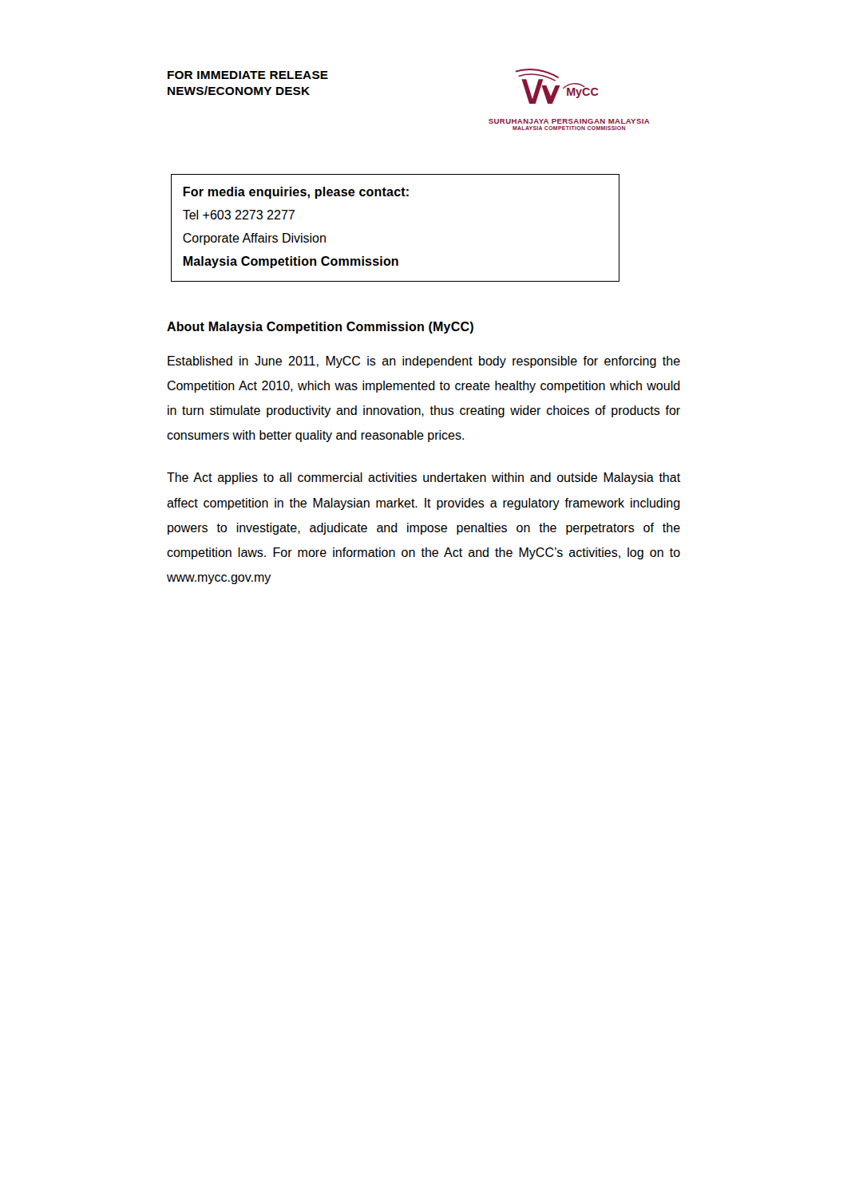FOR IMMEDIATE RELEASE
NEWS/ECONOMY DESK
MyCC
SURUHANJAYA PERSAINGAN MALAYSIA MALAYSIA COMPETITION COMMISSION
For media enquiries, please contact:
Tel +603 2273 2277
Corporate Affairs Division
Malaysia Competition Commission
About Malaysia Competition Commission (MyCC)
Established in June 2011, MyCC is an independent body responsible for enforcing the Competition Act 2010, which was implemented to create healthy competition which would in turn stimulate productivity and innovation, thus creating wider choices of products for consumers with better quality and reasonable prices.
The Act applies to all commercial activities undertaken within and outside Malaysia that affect competition in the Malaysian market. It provides a regulatory framework including powers to investigate, adjudicate and impose penalties on the perpetrators of the competition laws. For more information on the Act and the MyCC’s activities, log on to www.mycc.gov.my